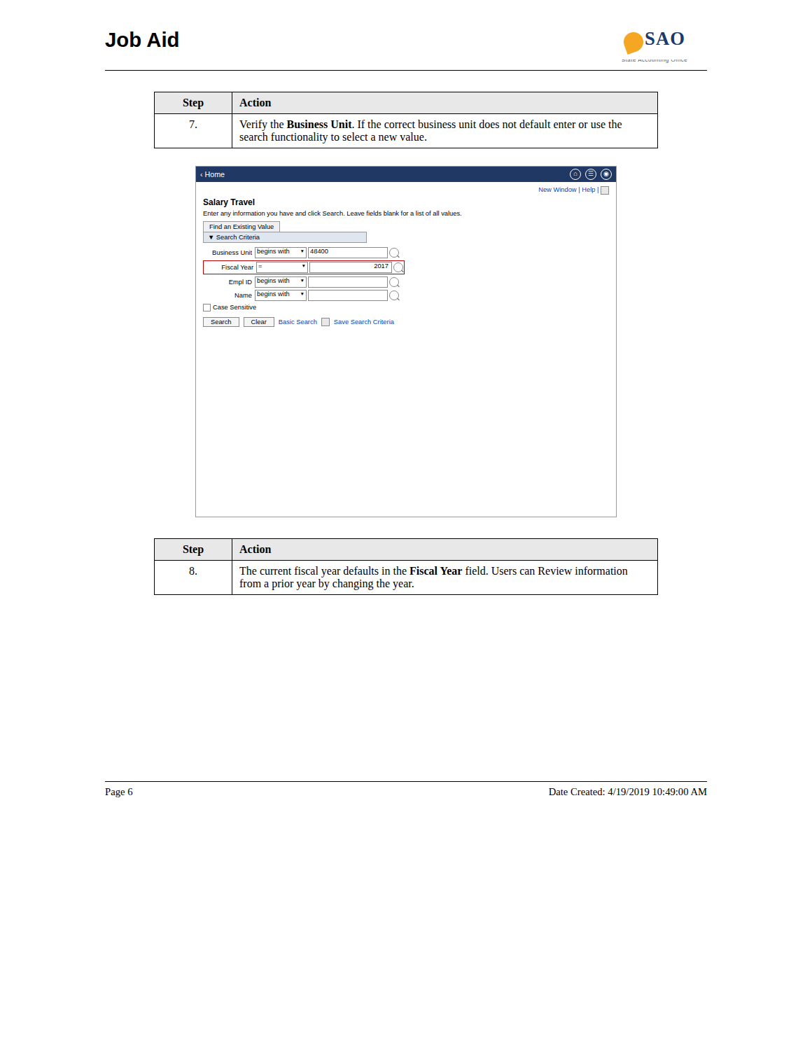Job Aid
SAO
State Accounting Office
| Step | Action |
| --- | --- |
| 7. | Verify the Business Unit . If the correct business unit does not default enter or use the search functionality to select a new value. |
‹ Home ⌂☰◉
New Window | Help |
Salary Travel
Enter any information you have and click Search. Leave fields blank for a list of all values.
Find an Existing Value
▼ Search Criteria
Business Unit begins with 48400
Fiscal Year = 2017
Empl ID begins with
Name begins with
Case Sensitive
Search Clear Basic Search Save Search Criteria
| Step | Action |
| --- | --- |
| 8. | The current fiscal year defaults in the Fiscal Year field. Users can Review information from a prior year by changing the year. |
Page 6 Date Created: 4/19/2019 10:49:00 AM